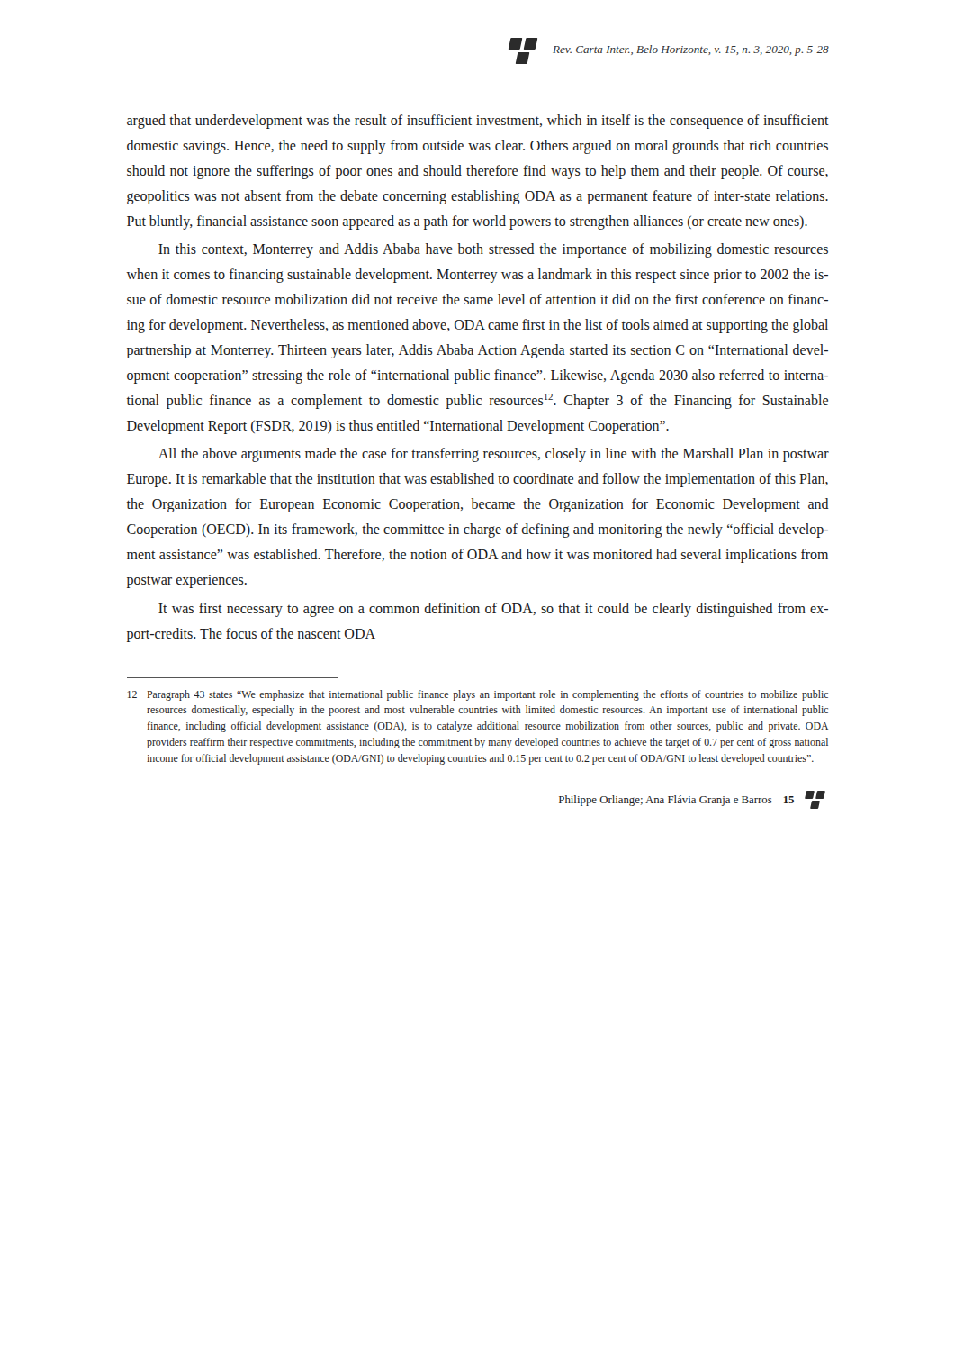Rev. Carta Inter., Belo Horizonte, v. 15, n. 3, 2020, p. 5-28
argued that underdevelopment was the result of insufficient investment, which in itself is the consequence of insufficient domestic savings. Hence, the need to supply from outside was clear. Others argued on moral grounds that rich countries should not ignore the sufferings of poor ones and should therefore find ways to help them and their people. Of course, geopolitics was not absent from the debate concerning establishing ODA as a permanent feature of inter-state relations. Put bluntly, financial assistance soon appeared as a path for world powers to strengthen alliances (or create new ones).
In this context, Monterrey and Addis Ababa have both stressed the importance of mobilizing domestic resources when it comes to financing sustainable development. Monterrey was a landmark in this respect since prior to 2002 the issue of domestic resource mobilization did not receive the same level of attention it did on the first conference on financing for development. Nevertheless, as mentioned above, ODA came first in the list of tools aimed at supporting the global partnership at Monterrey. Thirteen years later, Addis Ababa Action Agenda started its section C on “International development cooperation” stressing the role of “international public finance”. Likewise, Agenda 2030 also referred to international public finance as a complement to domestic public resources12. Chapter 3 of the Financing for Sustainable Development Report (FSDR, 2019) is thus entitled “International Development Cooperation”.
All the above arguments made the case for transferring resources, closely in line with the Marshall Plan in postwar Europe. It is remarkable that the institution that was established to coordinate and follow the implementation of this Plan, the Organization for European Economic Cooperation, became the Organization for Economic Development and Cooperation (OECD). In its framework, the committee in charge of defining and monitoring the newly “official development assistance” was established. Therefore, the notion of ODA and how it was monitored had several implications from postwar experiences.
It was first necessary to agree on a common definition of ODA, so that it could be clearly distinguished from export-credits. The focus of the nascent ODA
12 Paragraph 43 states “We emphasize that international public finance plays an important role in complementing the efforts of countries to mobilize public resources domestically, especially in the poorest and most vulnerable countries with limited domestic resources. An important use of international public finance, including official development assistance (ODA), is to catalyze additional resource mobilization from other sources, public and private. ODA providers reaffirm their respective commitments, including the commitment by many developed countries to achieve the target of 0.7 per cent of gross national income for official development assistance (ODA/GNI) to developing countries and 0.15 per cent to 0.2 per cent of ODA/GNI to least developed countries”.
Philippe Orliange; Ana Flávia Granja e Barros 15